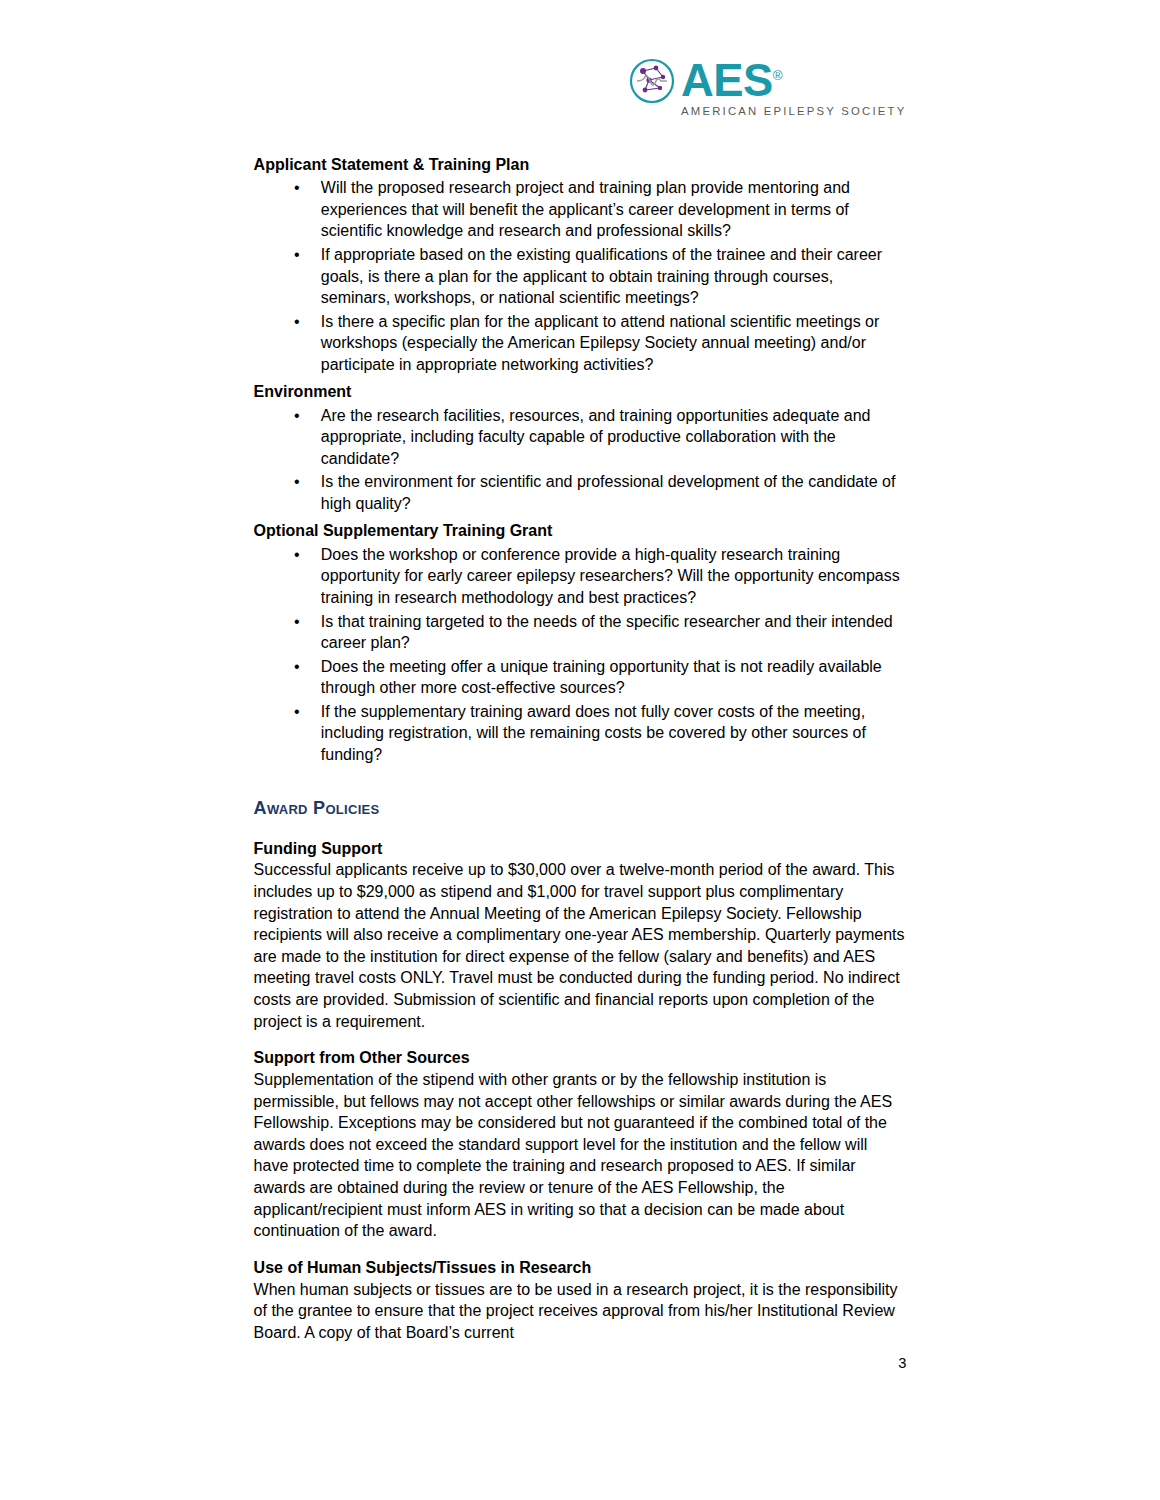AES®
AMERICAN EPILEPSY SOCIETY
Applicant Statement & Training Plan
Will the proposed research project and training plan provide mentoring and experiences that will benefit the applicant’s career development in terms of scientific knowledge and research and professional skills?
If appropriate based on the existing qualifications of the trainee and their career goals, is there a plan for the applicant to obtain training through courses, seminars, workshops, or national scientific meetings?
Is there a specific plan for the applicant to attend national scientific meetings or workshops (especially the American Epilepsy Society annual meeting) and/or participate in appropriate networking activities?
Environment
Are the research facilities, resources, and training opportunities adequate and appropriate, including faculty capable of productive collaboration with the candidate?
Is the environment for scientific and professional development of the candidate of high quality?
Optional Supplementary Training Grant
Does the workshop or conference provide a high-quality research training opportunity for early career epilepsy researchers? Will the opportunity encompass training in research methodology and best practices?
Is that training targeted to the needs of the specific researcher and their intended career plan?
Does the meeting offer a unique training opportunity that is not readily available through other more cost-effective sources?
If the supplementary training award does not fully cover costs of the meeting, including registration, will the remaining costs be covered by other sources of funding?
Award Policies
Funding Support
Successful applicants receive up to $30,000 over a twelve-month period of the award. This includes up to $29,000 as stipend and $1,000 for travel support plus complimentary registration to attend the Annual Meeting of the American Epilepsy Society. Fellowship recipients will also receive a complimentary one-year AES membership. Quarterly payments are made to the institution for direct expense of the fellow (salary and benefits) and AES meeting travel costs ONLY. Travel must be conducted during the funding period. No indirect costs are provided. Submission of scientific and financial reports upon completion of the project is a requirement.
Support from Other Sources
Supplementation of the stipend with other grants or by the fellowship institution is permissible, but fellows may not accept other fellowships or similar awards during the AES Fellowship. Exceptions may be considered but not guaranteed if the combined total of the awards does not exceed the standard support level for the institution and the fellow will have protected time to complete the training and research proposed to AES. If similar awards are obtained during the review or tenure of the AES Fellowship, the applicant/recipient must inform AES in writing so that a decision can be made about continuation of the award.
Use of Human Subjects/Tissues in Research
When human subjects or tissues are to be used in a research project, it is the responsibility of the grantee to ensure that the project receives approval from his/her Institutional Review Board. A copy of that Board’s current
3